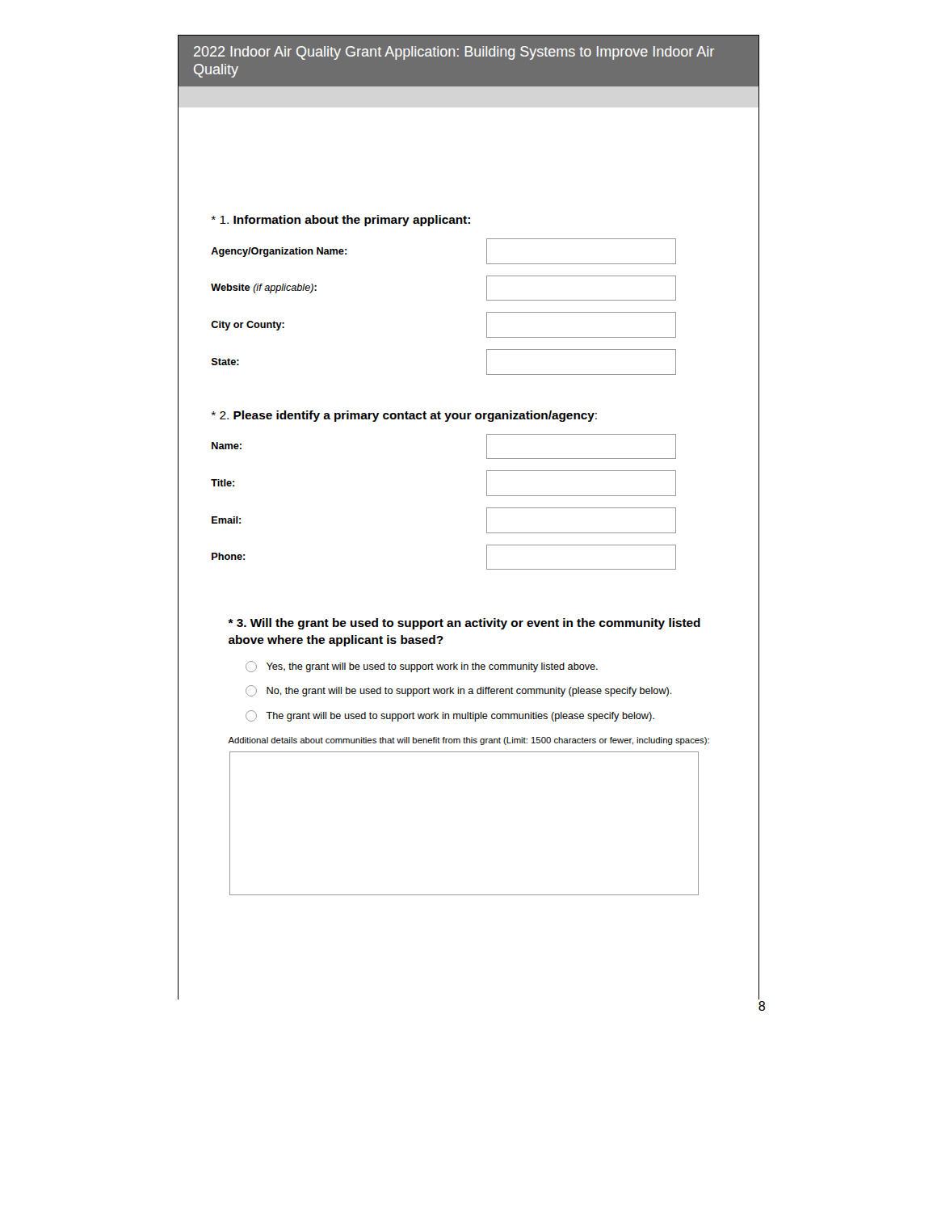2022 Indoor Air Quality Grant Application: Building Systems to Improve Indoor Air Quality
* 1. Information about the primary applicant:
Agency/Organization Name:
Website (if applicable):
City or County:
State:
* 2. Please identify a primary contact at your organization/agency:
Name:
Title:
Email:
Phone:
* 3. Will the grant be used to support an activity or event in the community listed above where the applicant is based?
Yes, the grant will be used to support work in the community listed above.
No, the grant will be used to support work in a different community (please specify below).
The grant will be used to support work in multiple communities (please specify below).
Additional details about communities that will benefit from this grant (Limit: 1500 characters or fewer, including spaces):
8